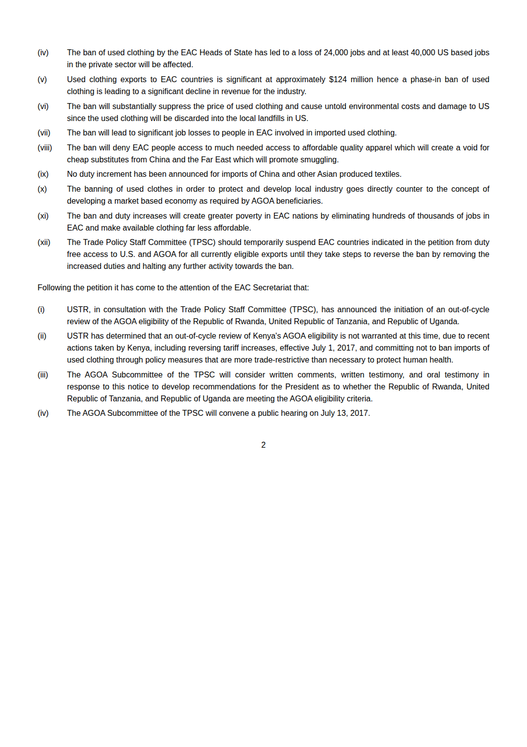(iv) The ban of used clothing by the EAC Heads of State has led to a loss of 24,000 jobs and at least 40,000 US based jobs in the private sector will be affected.
(v) Used clothing exports to EAC countries is significant at approximately $124 million hence a phase-in ban of used clothing is leading to a significant decline in revenue for the industry.
(vi) The ban will substantially suppress the price of used clothing and cause untold environmental costs and damage to US since the used clothing will be discarded into the local landfills in US.
(vii) The ban will lead to significant job losses to people in EAC involved in imported used clothing.
(viii) The ban will deny EAC people access to much needed access to affordable quality apparel which will create a void for cheap substitutes from China and the Far East which will promote smuggling.
(ix) No duty increment has been announced for imports of China and other Asian produced textiles.
(x) The banning of used clothes in order to protect and develop local industry goes directly counter to the concept of developing a market based economy as required by AGOA beneficiaries.
(xi) The ban and duty increases will create greater poverty in EAC nations by eliminating hundreds of thousands of jobs in EAC and make available clothing far less affordable.
(xii) The Trade Policy Staff Committee (TPSC) should temporarily suspend EAC countries indicated in the petition from duty free access to U.S. and AGOA for all currently eligible exports until they take steps to reverse the ban by removing the increased duties and halting any further activity towards the ban.
Following the petition it has come to the attention of the EAC Secretariat that:
(i) USTR, in consultation with the Trade Policy Staff Committee (TPSC), has announced the initiation of an out-of-cycle review of the AGOA eligibility of the Republic of Rwanda, United Republic of Tanzania, and Republic of Uganda.
(ii) USTR has determined that an out-of-cycle review of Kenya's AGOA eligibility is not warranted at this time, due to recent actions taken by Kenya, including reversing tariff increases, effective July 1, 2017, and committing not to ban imports of used clothing through policy measures that are more trade-restrictive than necessary to protect human health.
(iii) The AGOA Subcommittee of the TPSC will consider written comments, written testimony, and oral testimony in response to this notice to develop recommendations for the President as to whether the Republic of Rwanda, United Republic of Tanzania, and Republic of Uganda are meeting the AGOA eligibility criteria.
(iv) The AGOA Subcommittee of the TPSC will convene a public hearing on July 13, 2017.
2